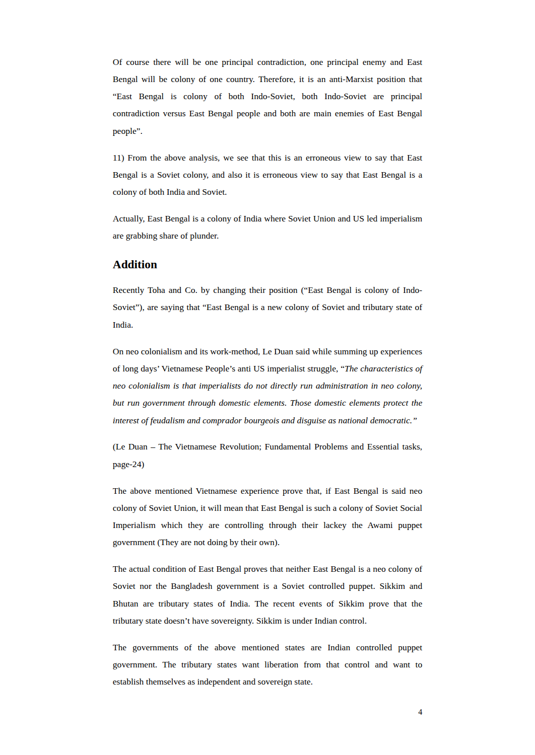Of course there will be one principal contradiction, one principal enemy and East Bengal will be colony of one country. Therefore, it is an anti-Marxist position that “East Bengal is colony of both Indo-Soviet, both Indo-Soviet are principal contradiction versus East Bengal people and both are main enemies of East Bengal people”.
11) From the above analysis, we see that this is an erroneous view to say that East Bengal is a Soviet colony, and also it is erroneous view to say that East Bengal is a colony of both India and Soviet.
Actually, East Bengal is a colony of India where Soviet Union and US led imperialism are grabbing share of plunder.
Addition
Recently Toha and Co. by changing their position (“East Bengal is colony of Indo-Soviet”), are saying that “East Bengal is a new colony of Soviet and tributary state of India.
On neo colonialism and its work-method, Le Duan said while summing up experiences of long days’ Vietnamese People’s anti US imperialist struggle, “The characteristics of neo colonialism is that imperialists do not directly run administration in neo colony, but run government through domestic elements. Those domestic elements protect the interest of feudalism and comprador bourgeois and disguise as national democratic.”
(Le Duan – The Vietnamese Revolution; Fundamental Problems and Essential tasks, page-24)
The above mentioned Vietnamese experience prove that, if East Bengal is said neo colony of Soviet Union, it will mean that East Bengal is such a colony of Soviet Social Imperialism which they are controlling through their lackey the Awami puppet government (They are not doing by their own).
The actual condition of East Bengal proves that neither East Bengal is a neo colony of Soviet nor the Bangladesh government is a Soviet controlled puppet. Sikkim and Bhutan are tributary states of India. The recent events of Sikkim prove that the tributary state doesn’t have sovereignty. Sikkim is under Indian control.
The governments of the above mentioned states are Indian controlled puppet government. The tributary states want liberation from that control and want to establish themselves as independent and sovereign state.
4